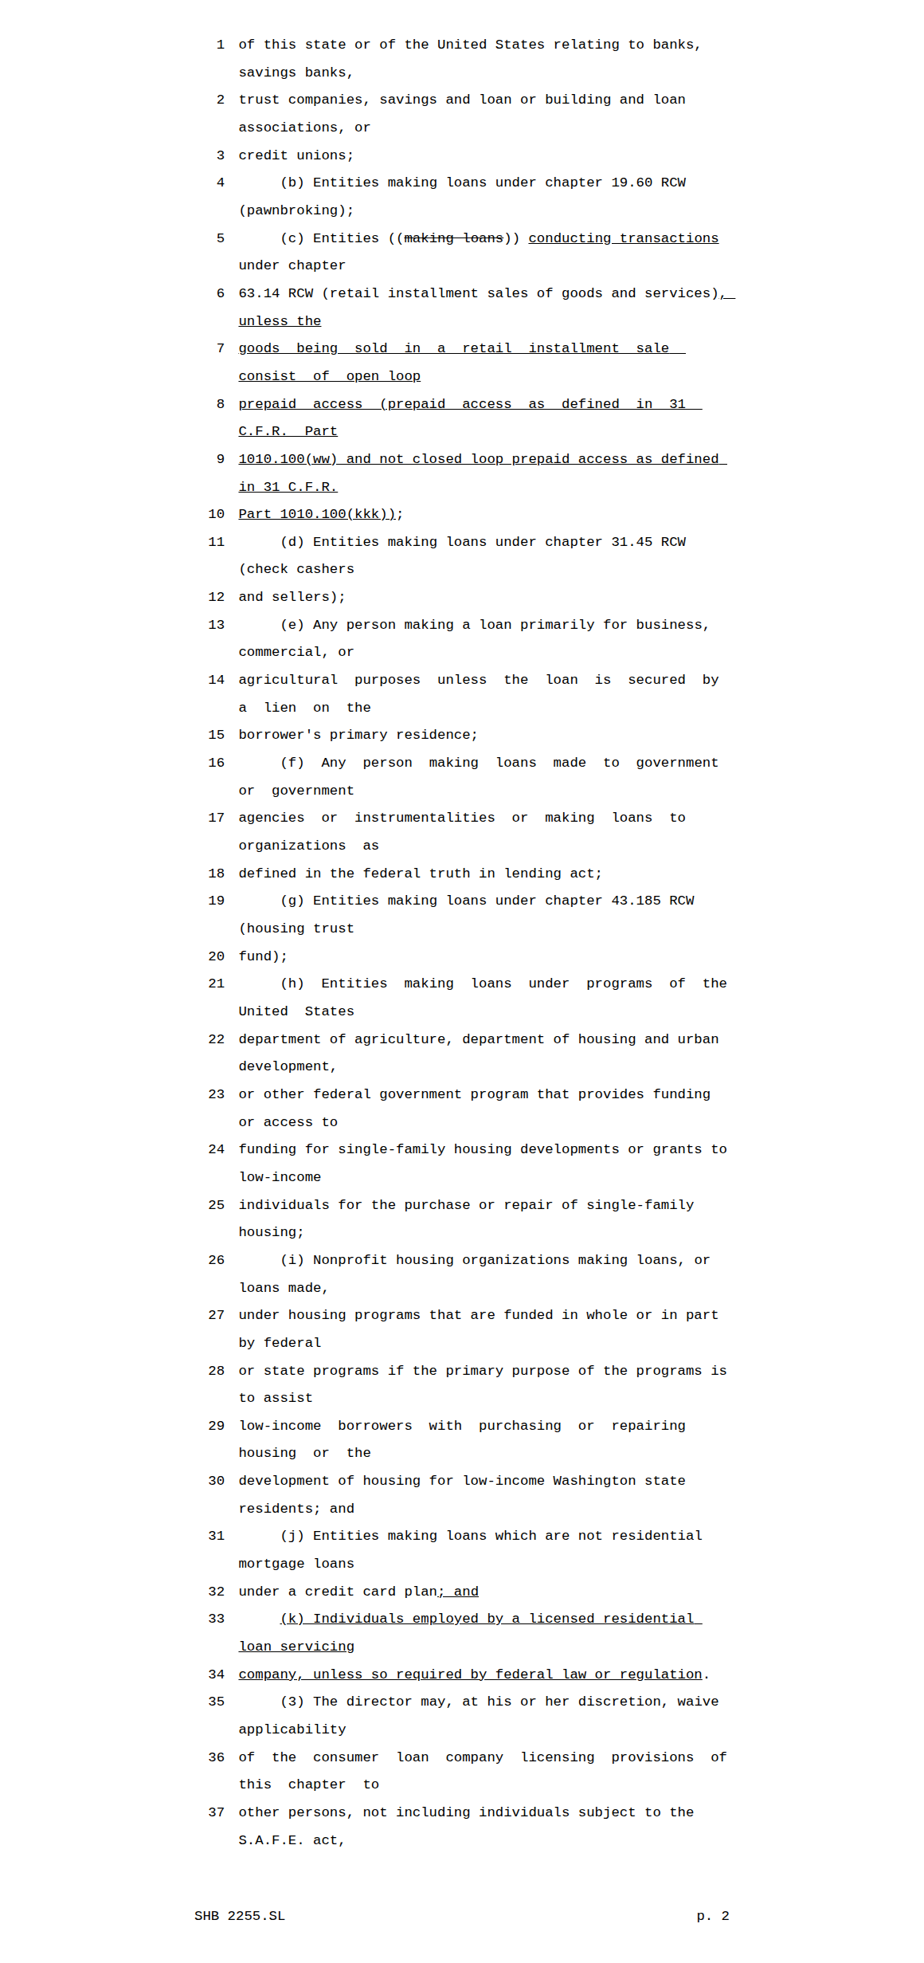of this state or of the United States relating to banks, savings banks,
trust companies, savings and loan or building and loan associations, or
credit unions;
(b) Entities making loans under chapter 19.60 RCW (pawnbroking);
(c) Entities ((making loans)) conducting transactions under chapter
63.14 RCW (retail installment sales of goods and services), unless the
goods being sold in a retail installment sale consist of open loop
prepaid access (prepaid access as defined in 31 C.F.R. Part
1010.100(ww) and not closed loop prepaid access as defined in 31 C.F.R.
Part 1010.100(kkk));
(d) Entities making loans under chapter 31.45 RCW (check cashers
and sellers);
(e) Any person making a loan primarily for business, commercial, or
agricultural purposes unless the loan is secured by a lien on the
borrower's primary residence;
(f) Any person making loans made to government or government
agencies or instrumentalities or making loans to organizations as
defined in the federal truth in lending act;
(g) Entities making loans under chapter 43.185 RCW (housing trust
fund);
(h) Entities making loans under programs of the United States
department of agriculture, department of housing and urban development,
or other federal government program that provides funding or access to
funding for single-family housing developments or grants to low-income
individuals for the purchase or repair of single-family housing;
(i) Nonprofit housing organizations making loans, or loans made,
under housing programs that are funded in whole or in part by federal
or state programs if the primary purpose of the programs is to assist
low-income borrowers with purchasing or repairing housing or the
development of housing for low-income Washington state residents; and
(j) Entities making loans which are not residential mortgage loans
under a credit card plan; and
(k) Individuals employed by a licensed residential loan servicing
company, unless so required by federal law or regulation.
(3) The director may, at his or her discretion, waive applicability
of the consumer loan company licensing provisions of this chapter to
other persons, not including individuals subject to the S.A.F.E. act,
SHB 2255.SL
p. 2